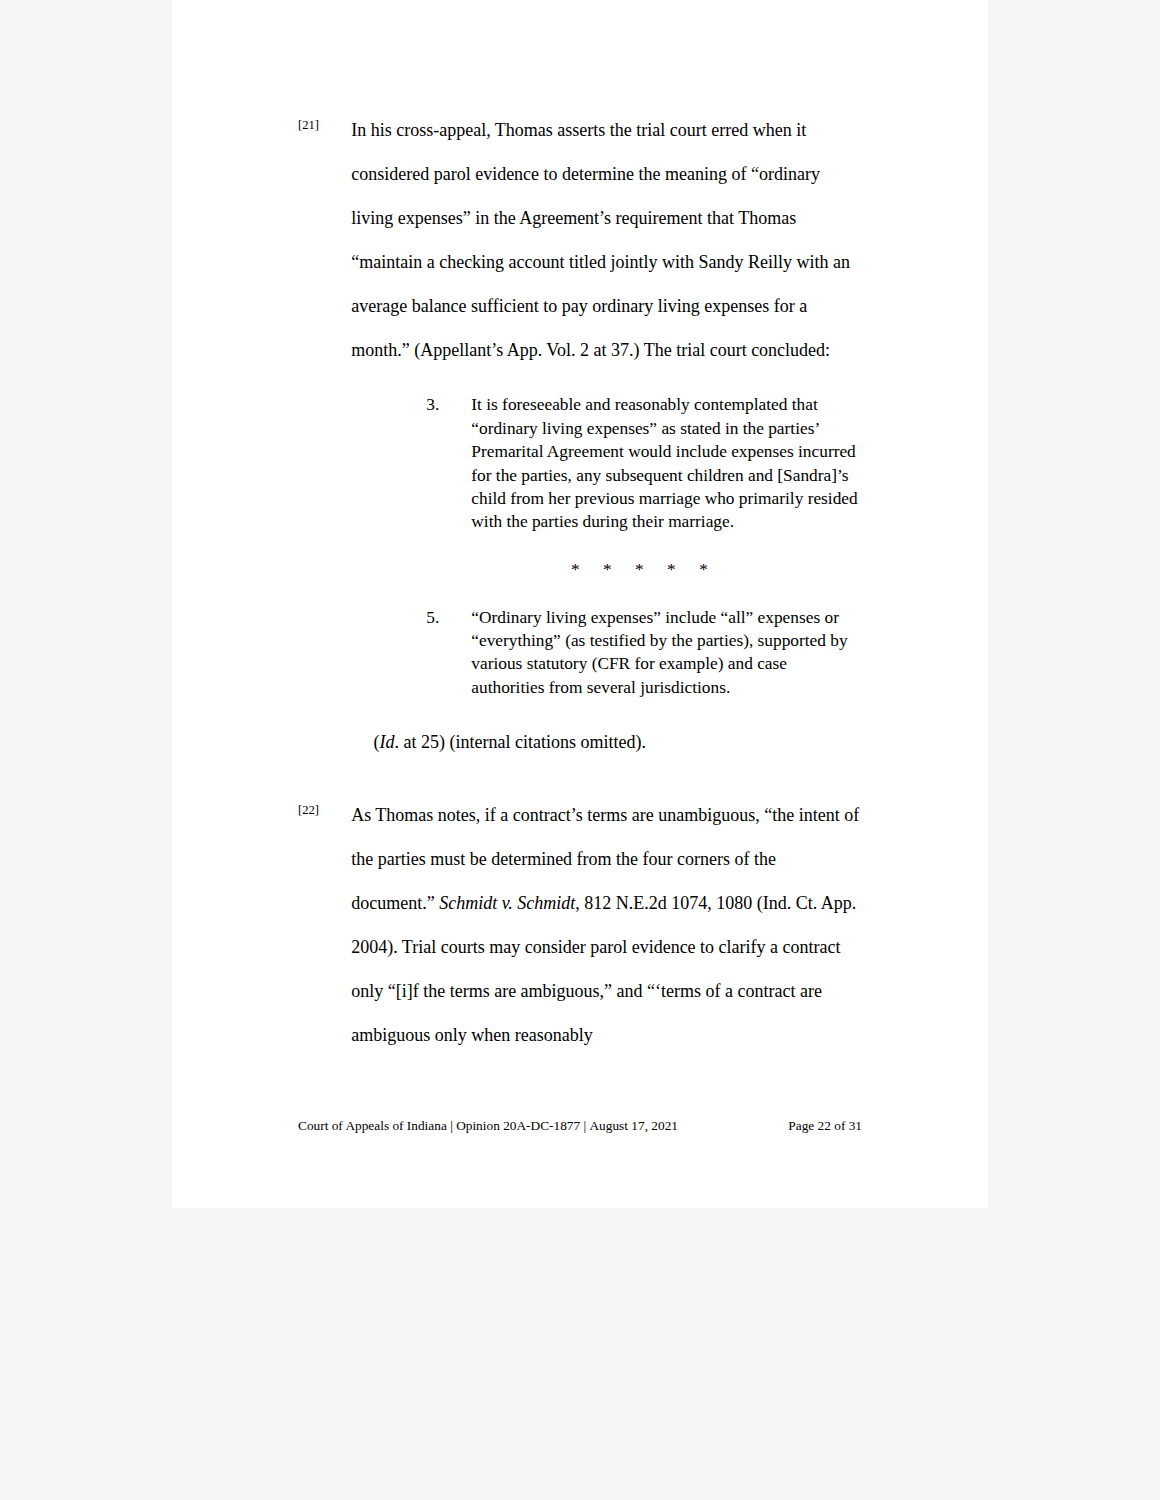[21]
In his cross-appeal, Thomas asserts the trial court erred when it considered parol evidence to determine the meaning of “ordinary living expenses” in the Agreement’s requirement that Thomas “maintain a checking account titled jointly with Sandy Reilly with an average balance sufficient to pay ordinary living expenses for a month.” (Appellant’s App. Vol. 2 at 37.) The trial court concluded:
3.
It is foreseeable and reasonably contemplated that “ordinary living expenses” as stated in the parties’ Premarital Agreement would include expenses incurred for the parties, any subsequent children and [Sandra]’s child from her previous marriage who primarily resided with the parties during their marriage.
* * * * *
5.
“Ordinary living expenses” include “all” expenses or “everything” (as testified by the parties), supported by various statutory (CFR for example) and case authorities from several jurisdictions.
(Id. at 25) (internal citations omitted).
[22]
As Thomas notes, if a contract’s terms are unambiguous, “the intent of the parties must be determined from the four corners of the document.” Schmidt v. Schmidt, 812 N.E.2d 1074, 1080 (Ind. Ct. App. 2004). Trial courts may consider parol evidence to clarify a contract only “[i]f the terms are ambiguous,” and “‘terms of a contract are ambiguous only when reasonably
Court of Appeals of Indiana | Opinion 20A-DC-1877 | August 17, 2021
Page 22 of 31